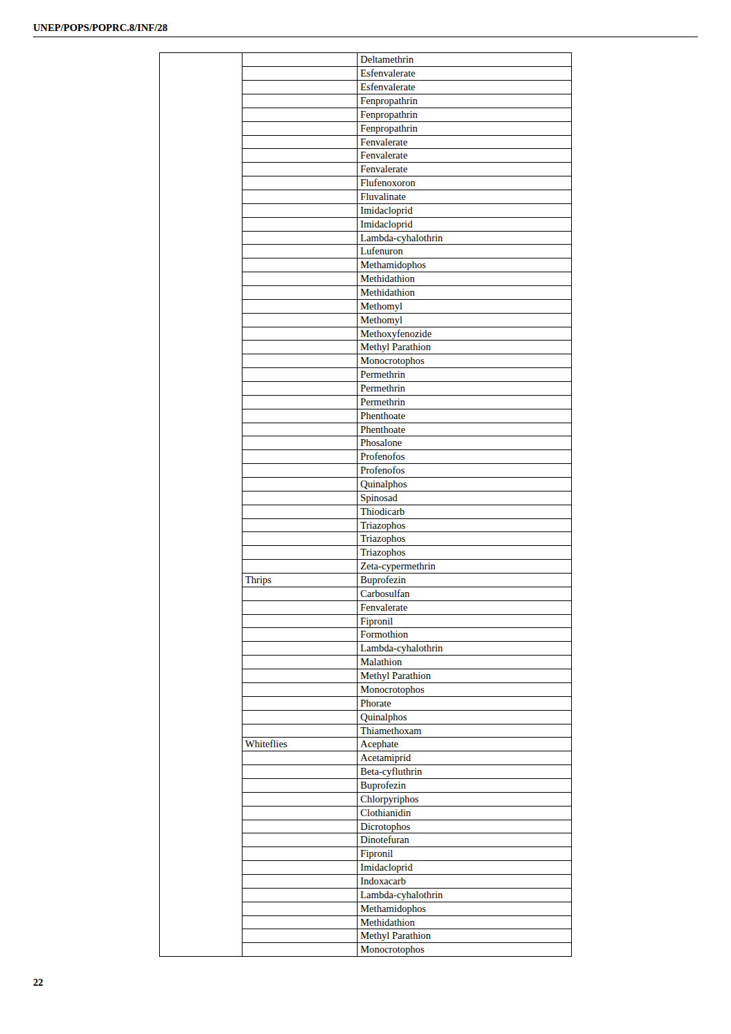UNEP/POPS/POPRC.8/INF/28
| | | Deltamethrin |
| | Esfenvalerate |
| | Esfenvalerate |
| | Fenpropathrin |
| | Fenpropathrin |
| | Fenpropathrin |
| | Fenvalerate |
| | Fenvalerate |
| | Fenvalerate |
| | Flufenoxoron |
| | Fluvalinate |
| | Imidacloprid |
| | Imidacloprid |
| | Lambda-cyhalothrin |
| | Lufenuron |
| | Methamidophos |
| | Methidathion |
| | Methidathion |
| | Methomyl |
| | Methomyl |
| | Methoxyfenozide |
| | Methyl Parathion |
| | Monocrotophos |
| | Permethrin |
| | Permethrin |
| | Permethrin |
| | Phenthoate |
| | Phenthoate |
| | Phosalone |
| | Profenofos |
| | Profenofos |
| | Quinalphos |
| | Spinosad |
| | Thiodicarb |
| | Triazophos |
| | Triazophos |
| | Triazophos |
| | Zeta-cypermethrin |
| Thrips | Buprofezin |
| | Carbosulfan |
| | Fenvalerate |
| | Fipronil |
| | Formothion |
| | Lambda-cyhalothrin |
| | Malathion |
| | Methyl Parathion |
| | Monocrotophos |
| | Phorate |
| | Quinalphos |
| | Thiamethoxam |
| Whiteflies | Acephate |
| | Acetamiprid |
| | Beta-cyfluthrin |
| | Buprofezin |
| | Chlorpyriphos |
| | Clothianidin |
| | Dicrotophos |
| | Dinotefuran |
| | Fipronil |
| | Imidacloprid |
| | Indoxacarb |
| | Lambda-cyhalothrin |
| | Methamidophos |
| | Methidathion |
| | Methyl Parathion |
| | Monocrotophos |
22